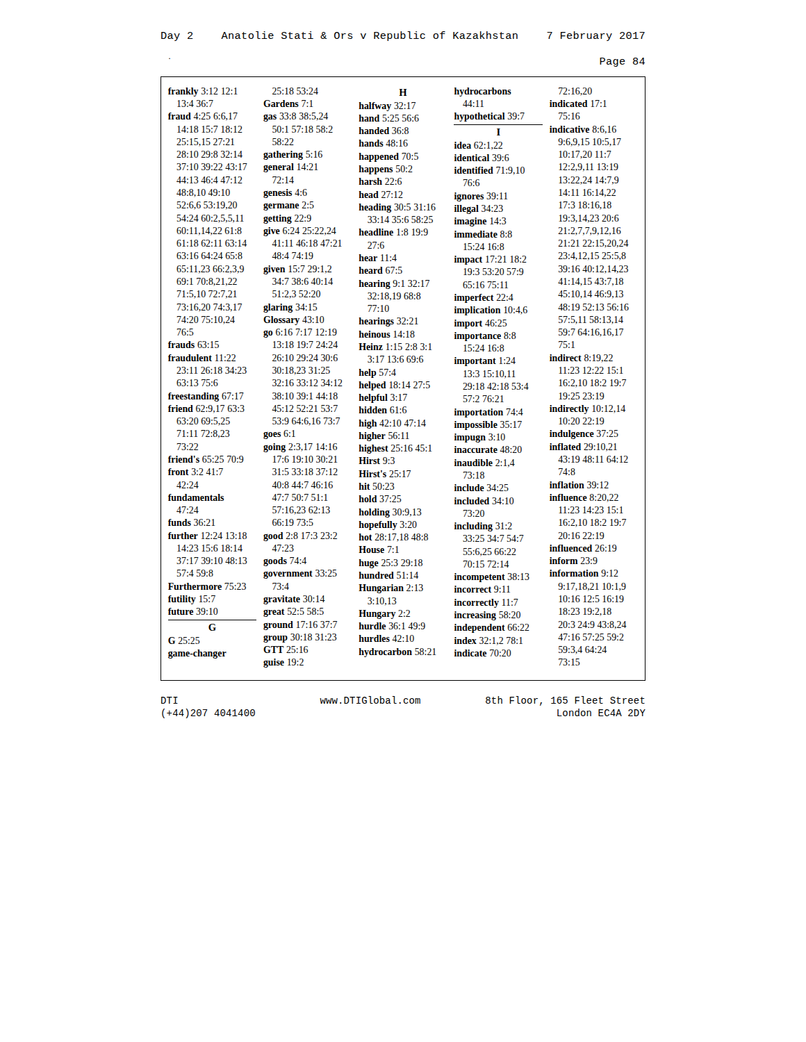Day 2 Anatolie Stati & Ors v Republic of Kazakhstan 7 February 2017
.
Page 84
frankly 3:12 12:1
13:4 36:7
fraud 4:25 6:6,17
14:18 15:7 18:12
25:15,15 27:21
28:10 29:8 32:14
37:10 39:22 43:17
44:13 46:4 47:12
48:8,10 49:10
52:6,6 53:19,20
54:24 60:2,5,5,11
60:11,14,22 61:8
61:18 62:11 63:14
63:16 64:24 65:8
65:11,23 66:2,3,9
69:1 70:8,21,22
71:5,10 72:7,21
73:16,20 74:3,17
74:20 75:10,24
76:5
frauds 63:15
fraudulent 11:22
23:11 26:18 34:23
63:13 75:6
freestanding 67:17
friend 62:9,17 63:3
63:20 69:5,25
71:11 72:8,23
73:22
friend's 65:25 70:9
front 3:2 41:7
42:24
fundamentals
47:24
funds 36:21
further 12:24 13:18
14:23 15:6 18:14
37:17 39:10 48:13
57:4 59:8
Furthermore 75:23
futility 15:7
future 39:10
G
G 25:25
game-changer
25:18 53:24
Gardens 7:1
gas 33:8 38:5,24
50:1 57:18 58:2
58:22
gathering 5:16
general 14:21
72:14
genesis 4:6
germane 2:5
getting 22:9
give 6:24 25:22,24
41:11 46:18 47:21
48:4 74:19
given 15:7 29:1,2
34:7 38:6 40:14
51:2,3 52:20
glaring 34:15
Glossary 43:10
go 6:16 7:17 12:19
13:18 19:7 24:24
26:10 29:24 30:6
30:18,23 31:25
32:16 33:12 34:12
38:10 39:1 44:18
45:12 52:21 53:7
53:9 64:6,16 73:7
goes 6:1
going 2:3,17 14:16
17:6 19:10 30:21
31:5 33:18 37:12
40:8 44:7 46:16
47:7 50:7 51:1
57:16,23 62:13
66:19 73:5
good 2:8 17:3 23:2
47:23
goods 74:4
government 33:25
73:4
gravitate 30:14
great 52:5 58:5
ground 17:16 37:7
group 30:18 31:23
GTT 25:16
guise 19:2
H
halfway 32:17
hand 5:25 56:6
handed 36:8
hands 48:16
happened 70:5
happens 50:2
harsh 22:6
head 27:12
heading 30:5 31:16
33:14 35:6 58:25
headline 1:8 19:9
27:6
hear 11:4
heard 67:5
hearing 9:1 32:17
32:18,19 68:8
77:10
hearings 32:21
heinous 14:18
Heinz 1:15 2:8 3:1
3:17 13:6 69:6
help 57:4
helped 18:14 27:5
helpful 3:17
hidden 61:6
high 42:10 47:14
higher 56:11
highest 25:16 45:1
Hirst 9:3
Hirst's 25:17
hit 50:23
hold 37:25
holding 30:9,13
hopefully 3:20
hot 28:17,18 48:8
House 7:1
huge 25:3 29:18
hundred 51:14
Hungarian 2:13
3:10,13
Hungary 2:2
hurdle 36:1 49:9
hurdles 42:10
hydrocarbon 58:21
hydrocarbons
44:11
hypothetical 39:7
I
idea 62:1,22
identical 39:6
identified 71:9,10
76:6
ignores 39:11
illegal 34:23
imagine 14:3
immediate 8:8
15:24 16:8
impact 17:21 18:2
19:3 53:20 57:9
65:16 75:11
imperfect 22:4
implication 10:4,6
import 46:25
importance 8:8
15:24 16:8
important 1:24
13:3 15:10,11
29:18 42:18 53:4
57:2 76:21
importation 74:4
impossible 35:17
impugn 3:10
inaccurate 48:20
inaudible 2:1,4
73:18
include 34:25
included 34:10
73:20
including 31:2
33:25 34:7 54:7
55:6,25 66:22
70:15 72:14
incompetent 38:13
incorrect 9:11
incorrectly 11:7
increasing 58:20
independent 66:22
index 32:1,2 78:1
indicate 70:20
72:16,20
indicated 17:1
75:16
indicative 8:6,16
9:6,9,15 10:5,17
10:17,20 11:7
12:2,9,11 13:19
13:22,24 14:7,9
14:11 16:14,22
17:3 18:16,18
19:3,14,23 20:6
21:2,7,7,9,12,16
21:21 22:15,20,24
23:4,12,15 25:5,8
39:16 40:12,14,23
41:14,15 43:7,18
45:10,14 46:9,13
48:19 52:13 56:16
57:5,11 58:13,14
59:7 64:16,16,17
75:1
indirect 8:19,22
11:23 12:22 15:1
16:2,10 18:2 19:7
19:25 23:19
indirectly 10:12,14
10:20 22:19
indulgence 37:25
inflated 29:10,21
43:19 48:11 64:12
74:8
inflation 39:12
influence 8:20,22
11:23 14:23 15:1
16:2,10 18:2 19:7
20:16 22:19
influenced 26:19
inform 23:9
information 9:12
9:17,18,21 10:1,9
10:16 12:5 16:19
18:23 19:2,18
20:3 24:9 43:8,24
47:16 57:25 59:2
59:3,4 64:24
73:15
DTI (+44)207 4041400
www.DTIGlobal.com
8th Floor, 165 Fleet Street London EC4A 2DY